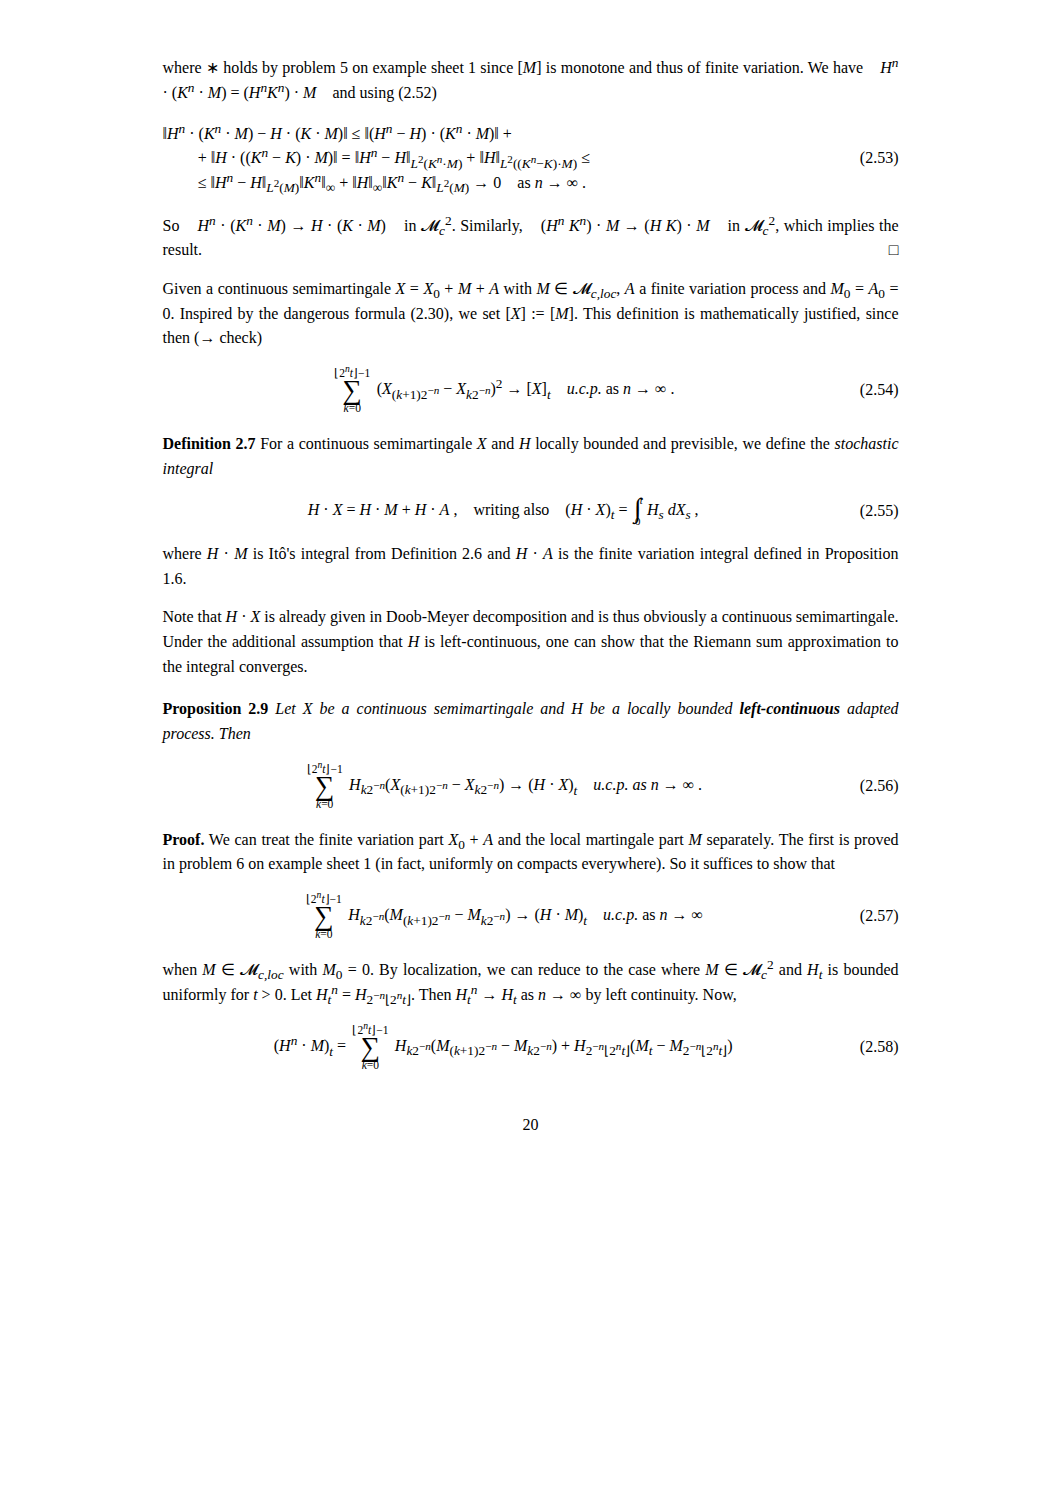where ∗ holds by problem 5 on example sheet 1 since [M] is monotone and thus of finite variation. We have Hn · (Kn · M) = (HnKn) · M and using (2.52)
‖Hn · (Kn · M) − H · (K · M)‖ ≤ ‖(Hn − H) · (Kn · M)‖ + + ‖H · ((Kn − K) · M)‖ = ‖Hn − H‖L2(Kn·M) + ‖H‖L2((Kn−K)·M) ≤ ≤ ‖Hn − H‖L2(M)‖Kn‖∞ + ‖H‖∞‖Kn − K‖L2(M) → 0 as n → ∞ . (2.53)
So Hn · (Kn · M) → H · (K · M) in 𝓜c2. Similarly, (Hn Kn) · M → (H K) · M in 𝓜c2, which implies the result. □
Given a continuous semimartingale X = X0 + M + A with M ∈ 𝓜c,loc, A a finite variation process and M0 = A0 = 0. Inspired by the dangerous formula (2.30), we set [X] := [M]. This definition is mathematically justified, since then (→ check)
⌊2nt⌋−1∑k=0 (X(k+1)2−n − Xk2−n)2 → [X]t u.c.p. as n → ∞ . (2.54)
Definition 2.7 For a continuous semimartingale X and H locally bounded and previsible, we define the stochastic integral
H · X = H · M + H · A , writing also (H · X)t = t∫0 Hs dXs , (2.55)
where H · M is Itô's integral from Definition 2.6 and H · A is the finite variation integral defined in Proposition 1.6.
Note that H · X is already given in Doob-Meyer decomposition and is thus obviously a continuous semimartingale. Under the additional assumption that H is left-continuous, one can show that the Riemann sum approximation to the integral converges.
Proposition 2.9 Let X be a continuous semimartingale and H be a locally bounded left-continuous adapted process. Then
⌊2nt⌋−1∑k=0 Hk2−n(X(k+1)2−n − Xk2−n) → (H · X)t u.c.p. as n → ∞ . (2.56)
Proof. We can treat the finite variation part X0 + A and the local martingale part M separately. The first is proved in problem 6 on example sheet 1 (in fact, uniformly on compacts everywhere). So it suffices to show that
⌊2nt⌋−1∑k=0 Hk2−n(M(k+1)2−n − Mk2−n) → (H · M)t u.c.p. as n → ∞ (2.57)
when M ∈ 𝓜c,loc with M0 = 0. By localization, we can reduce to the case where M ∈ 𝓜c2 and Ht is bounded uniformly for t > 0. Let Htn = H2−n⌊2nt⌋. Then Htn → Ht as n → ∞ by left continuity. Now,
(Hn · M)t = ⌊2nt⌋−1∑k=0 Hk2−n(M(k+1)2−n − Mk2−n) + H2−n⌊2nt⌋(Mt − M2−n⌊2nt⌋) (2.58)
20